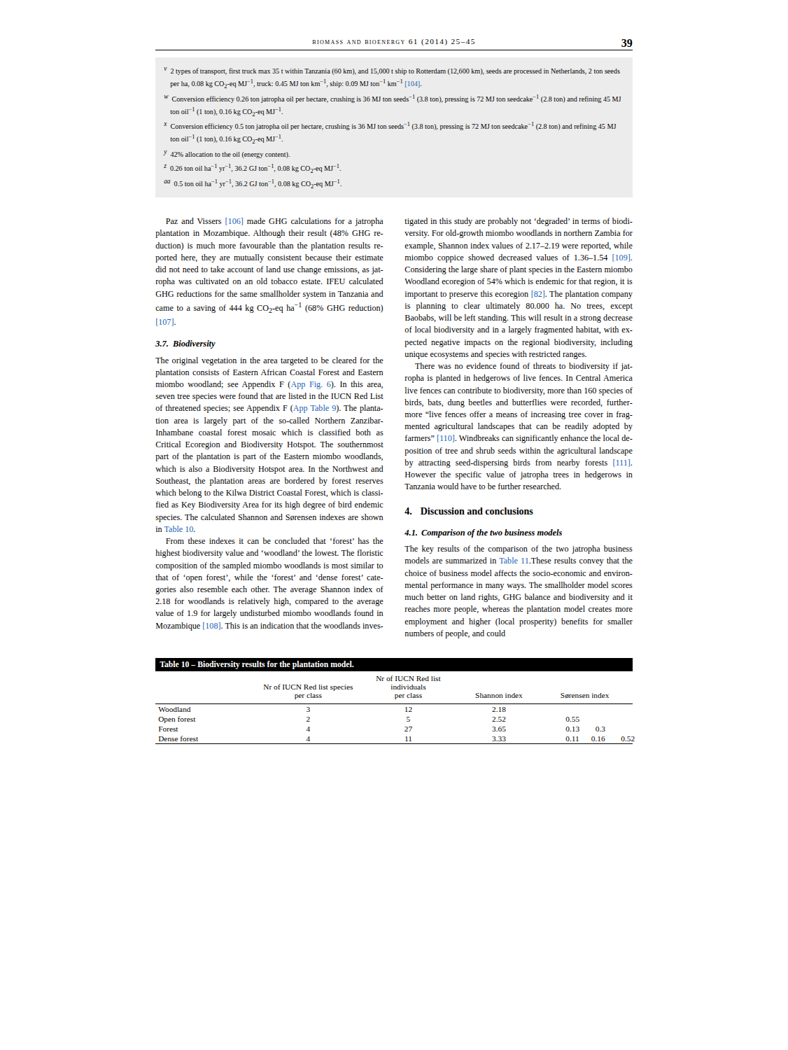biomass and bioenergy 61 (2014) 25–45 39
v 2 types of transport, first truck max 35 t within Tanzania (60 km), and 15,000 t ship to Rotterdam (12,600 km), seeds are processed in Netherlands, 2 ton seeds per ha, 0.08 kg CO2-eq MJ−1, truck: 0.45 MJ ton km−1, ship: 0.09 MJ ton−1 km−1 [104].
w Conversion efficiency 0.26 ton jatropha oil per hectare, crushing is 36 MJ ton seeds−1 (3.8 ton), pressing is 72 MJ ton seedcake−1 (2.8 ton) and refining 45 MJ ton oil−1 (1 ton), 0.16 kg CO2-eq MJ−1.
x Conversion efficiency 0.5 ton jatropha oil per hectare, crushing is 36 MJ ton seeds−1 (3.8 ton), pressing is 72 MJ ton seedcake−1 (2.8 ton) and refining 45 MJ ton oil−1 (1 ton), 0.16 kg CO2-eq MJ−1.
y 42% allocation to the oil (energy content).
z 0.26 ton oil ha−1 yr−1, 36.2 GJ ton−1, 0.08 kg CO2-eq MJ−1.
aa 0.5 ton oil ha−1 yr−1, 36.2 GJ ton−1, 0.08 kg CO2-eq MJ−1.
Paz and Vissers [106] made GHG calculations for a jatropha plantation in Mozambique. Although their result (48% GHG reduction) is much more favourable than the plantation results reported here, they are mutually consistent because their estimate did not need to take account of land use change emissions, as jatropha was cultivated on an old tobacco estate. IFEU calculated GHG reductions for the same smallholder system in Tanzania and came to a saving of 444 kg CO2-eq ha−1 (68% GHG reduction) [107].
3.7. Biodiversity
The original vegetation in the area targeted to be cleared for the plantation consists of Eastern African Coastal Forest and Eastern miombo woodland; see Appendix F (App Fig. 6). In this area, seven tree species were found that are listed in the IUCN Red List of threatened species; see Appendix F (App Table 9). The plantation area is largely part of the so-called Northern Zanzibar-Inhambane coastal forest mosaic which is classified both as Critical Ecoregion and Biodiversity Hotspot. The southernmost part of the plantation is part of the Eastern miombo woodlands, which is also a Biodiversity Hotspot area. In the Northwest and Southeast, the plantation areas are bordered by forest reserves which belong to the Kilwa District Coastal Forest, which is classified as Key Biodiversity Area for its high degree of bird endemic species. The calculated Shannon and Sørensen indexes are shown in Table 10.
From these indexes it can be concluded that ‘forest’ has the highest biodiversity value and ‘woodland’ the lowest. The floristic composition of the sampled miombo woodlands is most similar to that of ‘open forest’, while the ‘forest’ and ‘dense forest’ categories also resemble each other. The average Shannon index of 2.18 for woodlands is relatively high, compared to the average value of 1.9 for largely undisturbed miombo woodlands found in Mozambique [108]. This is an indication that the woodlands investigated in this study are probably not ‘degraded’ in terms of biodiversity. For old-growth miombo woodlands in northern Zambia for example, Shannon index values of 2.17–2.19 were reported, while miombo coppice showed decreased values of 1.36–1.54 [109]. Considering the large share of plant species in the Eastern miombo Woodland ecoregion of 54% which is endemic for that region, it is important to preserve this ecoregion [82]. The plantation company is planning to clear ultimately 80.000 ha. No trees, except Baobabs, will be left standing. This will result in a strong decrease of local biodiversity and in a largely fragmented habitat, with expected negative impacts on the regional biodiversity, including unique ecosystems and species with restricted ranges.
There was no evidence found of threats to biodiversity if jatropha is planted in hedgerows of live fences. In Central America live fences can contribute to biodiversity, more than 160 species of birds, bats, dung beetles and butterflies were recorded, furthermore “live fences offer a means of increasing tree cover in fragmented agricultural landscapes that can be readily adopted by farmers” [110]. Windbreaks can significantly enhance the local deposition of tree and shrub seeds within the agricultural landscape by attracting seed-dispersing birds from nearby forests [111]. However the specific value of jatropha trees in hedgerows in Tanzania would have to be further researched.
4. Discussion and conclusions
4.1. Comparison of the two business models
The key results of the comparison of the two jatropha business models are summarized in Table 11.These results convey that the choice of business model affects the socio-economic and environmental performance in many ways. The smallholder model scores much better on land rights, GHG balance and biodiversity and it reaches more people, whereas the plantation model creates more employment and higher (local prosperity) benefits for smaller numbers of people, and could
Table 10 – Biodiversity results for the plantation model.
| | Nr of IUCN Red list species per class | Nr of IUCN Red list individuals per class | Shannon index | Sørensen index |
| --- | --- | --- | --- | --- |
| Woodland | 3 | 12 | 2.18 | |
| Open forest | 2 | 5 | 2.52 | 0.55 |
| Forest | 4 | 27 | 3.65 | 0.13 0.3 |
| Dense forest | 4 | 11 | 3.33 | 0.11 0.16 0.52 |